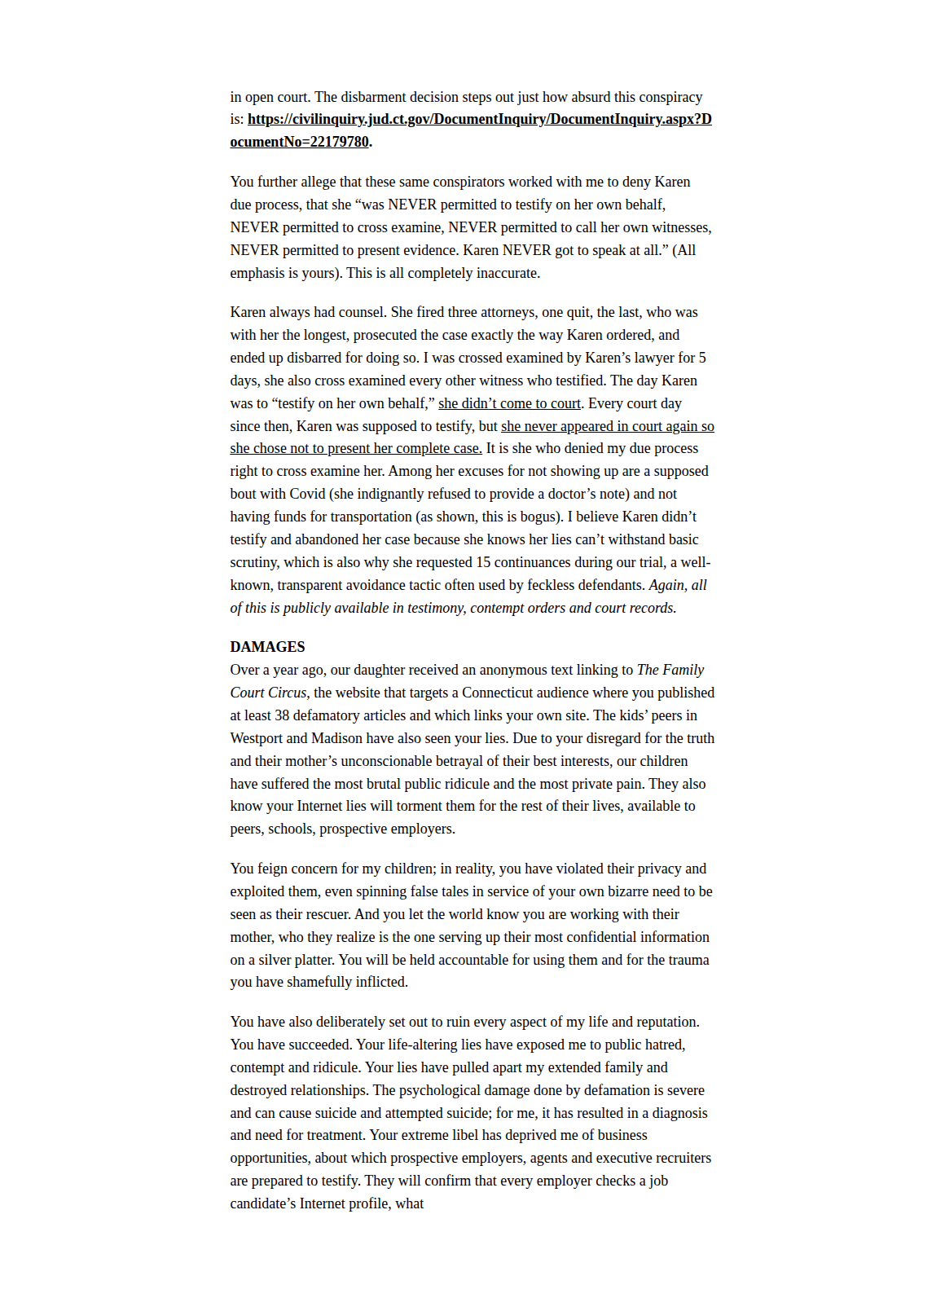in open court. The disbarment decision steps out just how absurd this conspiracy is: https://civilinquiry.jud.ct.gov/DocumentInquiry/DocumentInquiry.aspx?DocumentNo=22179780.
You further allege that these same conspirators worked with me to deny Karen due process, that she “was NEVER permitted to testify on her own behalf, NEVER permitted to cross examine, NEVER permitted to call her own witnesses, NEVER permitted to present evidence. Karen NEVER got to speak at all.” (All emphasis is yours). This is all completely inaccurate.
Karen always had counsel. She fired three attorneys, one quit, the last, who was with her the longest, prosecuted the case exactly the way Karen ordered, and ended up disbarred for doing so. I was crossed examined by Karen’s lawyer for 5 days, she also cross examined every other witness who testified. The day Karen was to “testify on her own behalf,” she didn’t come to court. Every court day since then, Karen was supposed to testify, but she never appeared in court again so she chose not to present her complete case. It is she who denied my due process right to cross examine her. Among her excuses for not showing up are a supposed bout with Covid (she indignantly refused to provide a doctor’s note) and not having funds for transportation (as shown, this is bogus). I believe Karen didn’t testify and abandoned her case because she knows her lies can’t withstand basic scrutiny, which is also why she requested 15 continuances during our trial, a well-known, transparent avoidance tactic often used by feckless defendants. Again, all of this is publicly available in testimony, contempt orders and court records.
DAMAGES
Over a year ago, our daughter received an anonymous text linking to The Family Court Circus, the website that targets a Connecticut audience where you published at least 38 defamatory articles and which links your own site. The kids’ peers in Westport and Madison have also seen your lies. Due to your disregard for the truth and their mother’s unconscionable betrayal of their best interests, our children have suffered the most brutal public ridicule and the most private pain. They also know your Internet lies will torment them for the rest of their lives, available to peers, schools, prospective employers.
You feign concern for my children; in reality, you have violated their privacy and exploited them, even spinning false tales in service of your own bizarre need to be seen as their rescuer. And you let the world know you are working with their mother, who they realize is the one serving up their most confidential information on a silver platter. You will be held accountable for using them and for the trauma you have shamefully inflicted.
You have also deliberately set out to ruin every aspect of my life and reputation. You have succeeded. Your life-altering lies have exposed me to public hatred, contempt and ridicule. Your lies have pulled apart my extended family and destroyed relationships. The psychological damage done by defamation is severe and can cause suicide and attempted suicide; for me, it has resulted in a diagnosis and need for treatment. Your extreme libel has deprived me of business opportunities, about which prospective employers, agents and executive recruiters are prepared to testify. They will confirm that every employer checks a job candidate’s Internet profile, what